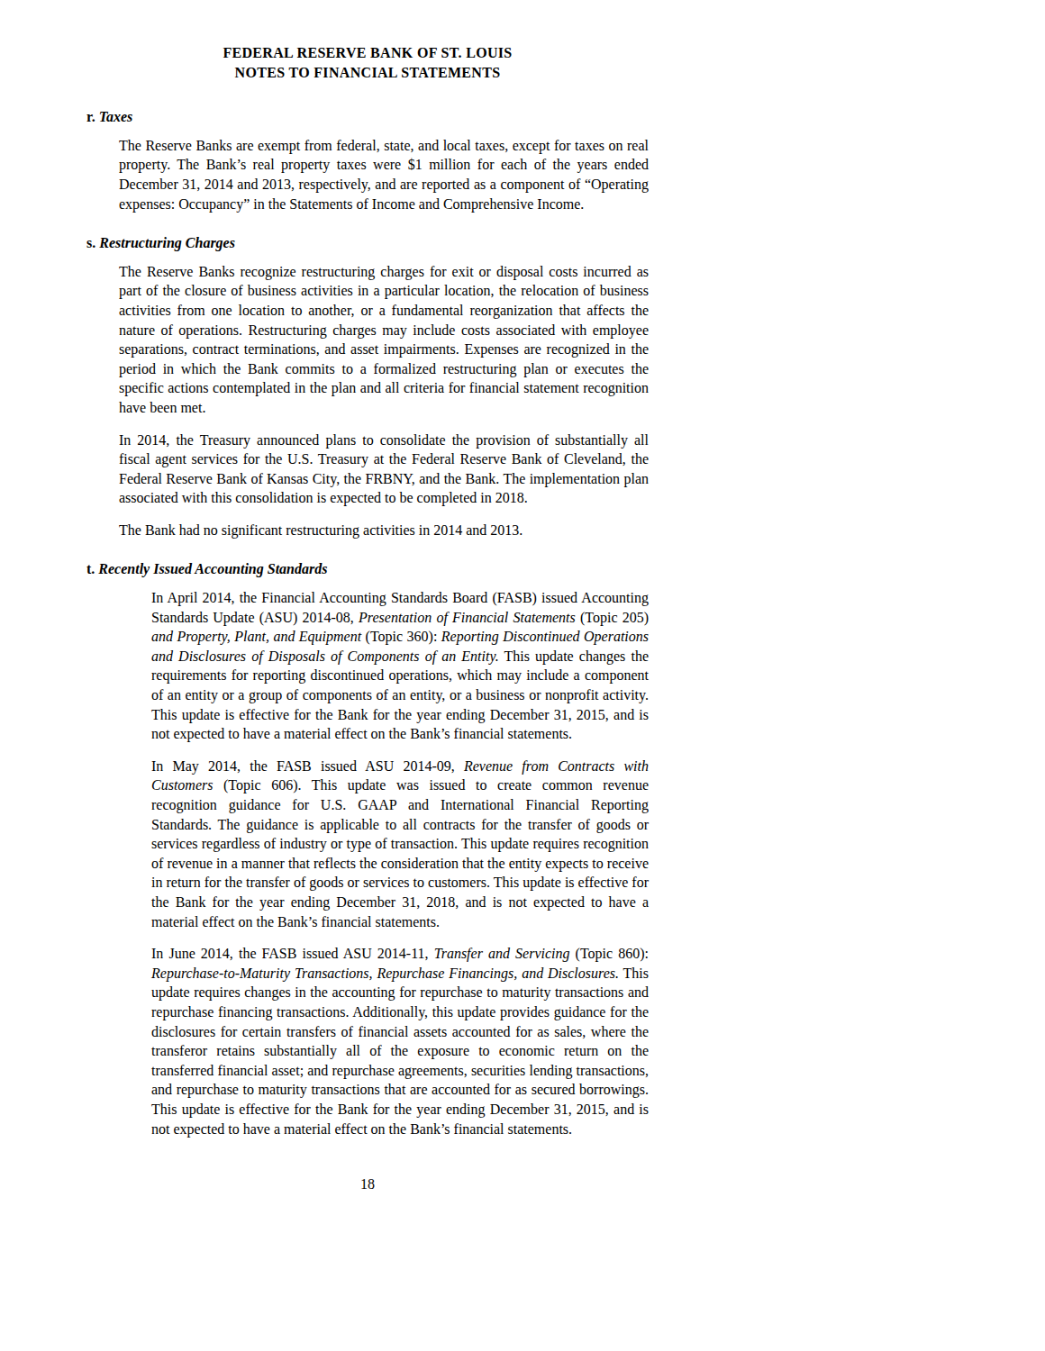FEDERAL RESERVE BANK OF ST. LOUIS
NOTES TO FINANCIAL STATEMENTS
r. Taxes
The Reserve Banks are exempt from federal, state, and local taxes, except for taxes on real property. The Bank’s real property taxes were $1 million for each of the years ended December 31, 2014 and 2013, respectively, and are reported as a component of “Operating expenses: Occupancy” in the Statements of Income and Comprehensive Income.
s. Restructuring Charges
The Reserve Banks recognize restructuring charges for exit or disposal costs incurred as part of the closure of business activities in a particular location, the relocation of business activities from one location to another, or a fundamental reorganization that affects the nature of operations. Restructuring charges may include costs associated with employee separations, contract terminations, and asset impairments. Expenses are recognized in the period in which the Bank commits to a formalized restructuring plan or executes the specific actions contemplated in the plan and all criteria for financial statement recognition have been met.
In 2014, the Treasury announced plans to consolidate the provision of substantially all fiscal agent services for the U.S. Treasury at the Federal Reserve Bank of Cleveland, the Federal Reserve Bank of Kansas City, the FRBNY, and the Bank. The implementation plan associated with this consolidation is expected to be completed in 2018.
The Bank had no significant restructuring activities in 2014 and 2013.
t. Recently Issued Accounting Standards
In April 2014, the Financial Accounting Standards Board (FASB) issued Accounting Standards Update (ASU) 2014-08, Presentation of Financial Statements (Topic 205) and Property, Plant, and Equipment (Topic 360): Reporting Discontinued Operations and Disclosures of Disposals of Components of an Entity. This update changes the requirements for reporting discontinued operations, which may include a component of an entity or a group of components of an entity, or a business or nonprofit activity. This update is effective for the Bank for the year ending December 31, 2015, and is not expected to have a material effect on the Bank’s financial statements.
In May 2014, the FASB issued ASU 2014-09, Revenue from Contracts with Customers (Topic 606). This update was issued to create common revenue recognition guidance for U.S. GAAP and International Financial Reporting Standards. The guidance is applicable to all contracts for the transfer of goods or services regardless of industry or type of transaction. This update requires recognition of revenue in a manner that reflects the consideration that the entity expects to receive in return for the transfer of goods or services to customers. This update is effective for the Bank for the year ending December 31, 2018, and is not expected to have a material effect on the Bank’s financial statements.
In June 2014, the FASB issued ASU 2014-11, Transfer and Servicing (Topic 860): Repurchase-to-Maturity Transactions, Repurchase Financings, and Disclosures. This update requires changes in the accounting for repurchase to maturity transactions and repurchase financing transactions. Additionally, this update provides guidance for the disclosures for certain transfers of financial assets accounted for as sales, where the transferor retains substantially all of the exposure to economic return on the transferred financial asset; and repurchase agreements, securities lending transactions, and repurchase to maturity transactions that are accounted for as secured borrowings. This update is effective for the Bank for the year ending December 31, 2015, and is not expected to have a material effect on the Bank’s financial statements.
18